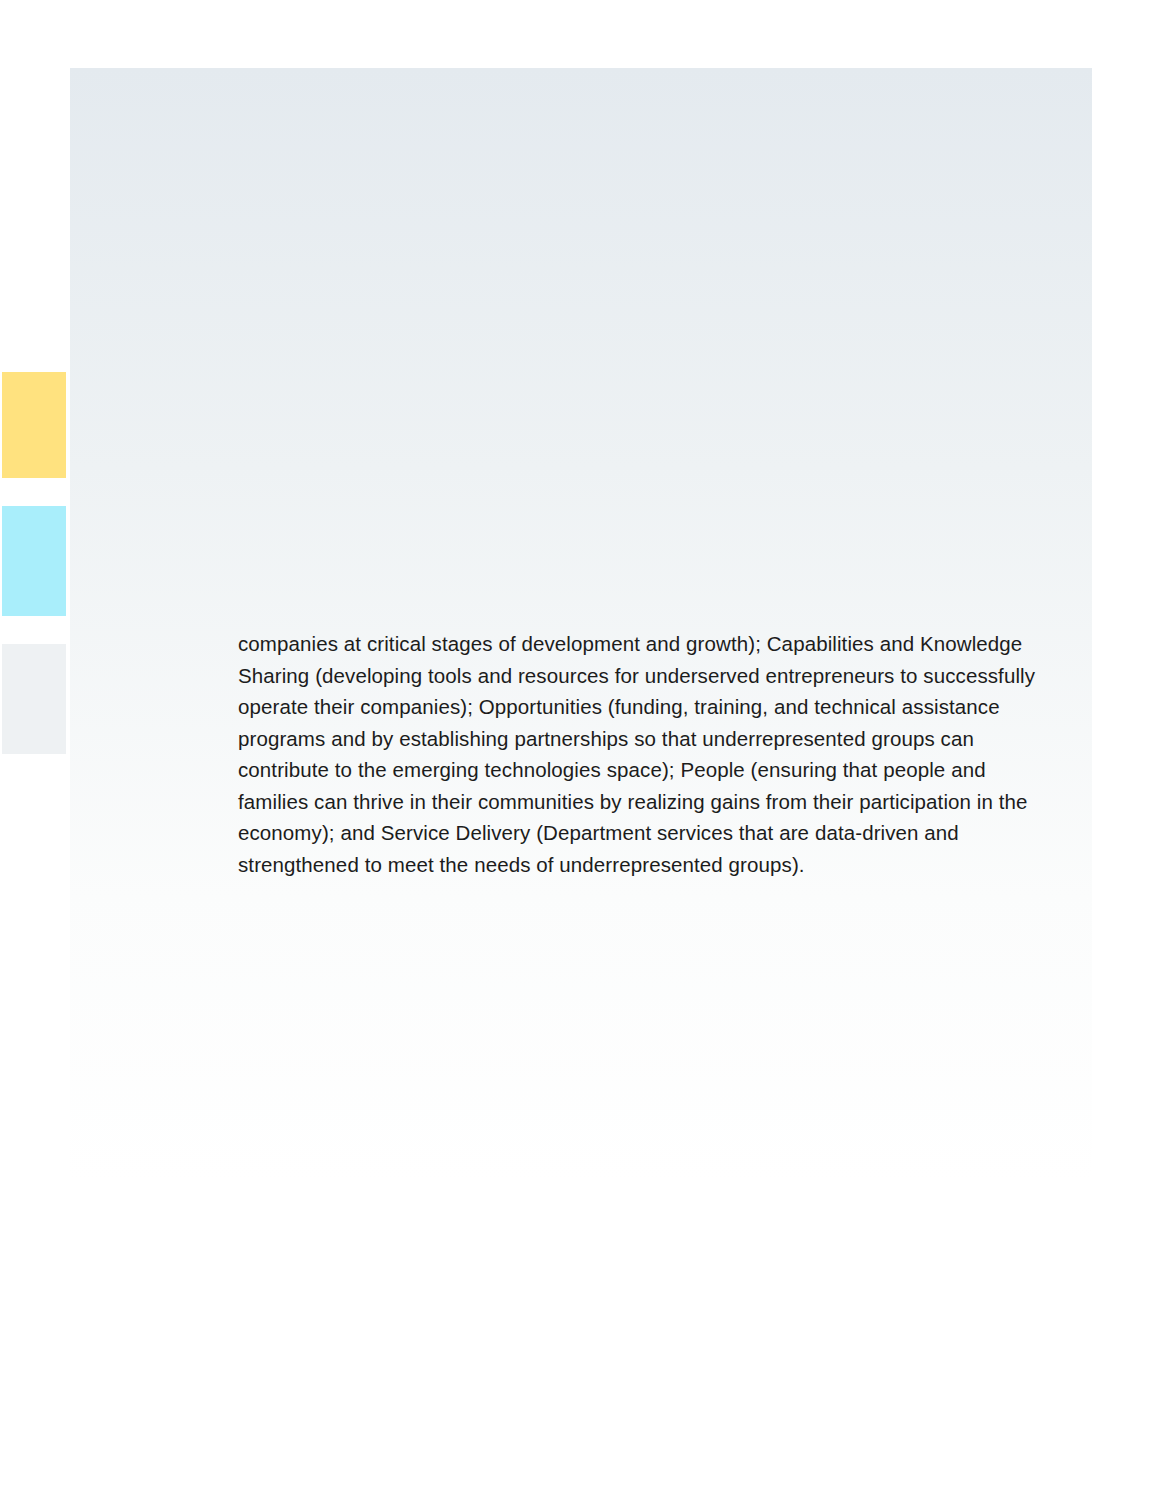companies at critical stages of development and growth); Capabilities and Knowledge Sharing (developing tools and resources for underserved entrepreneurs to successfully operate their companies); Opportunities (funding, training, and technical assistance programs and by establishing partnerships so that underrepresented groups can contribute to the emerging technologies space); People (ensuring that people and families can thrive in their communities by realizing gains from their participation in the economy); and Service Delivery (Department services that are data-driven and strengthened to meet the needs of underrepresented groups).